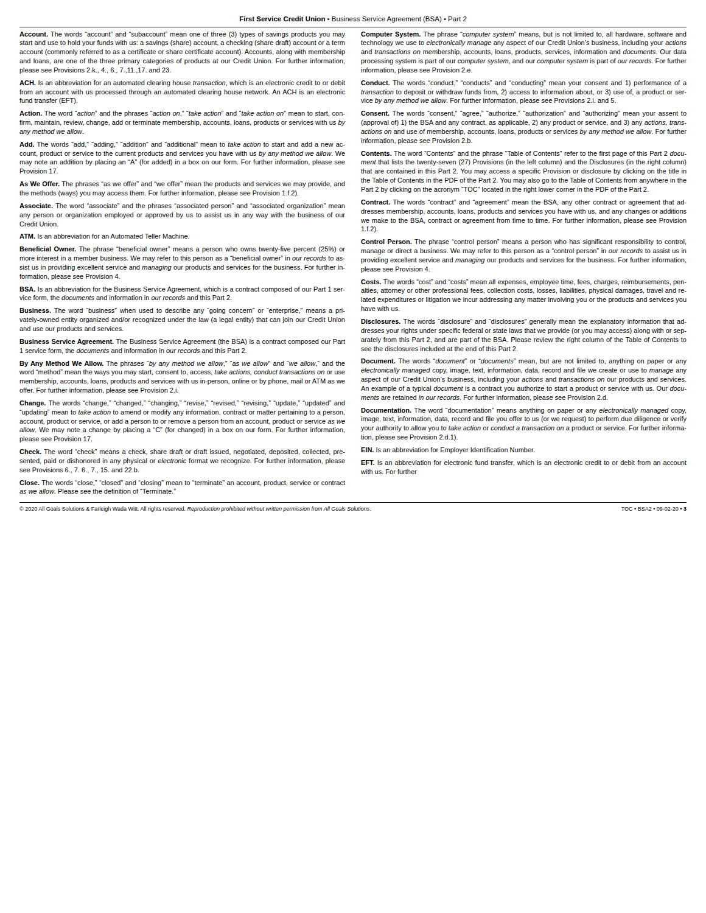First Service Credit Union • Business Service Agreement (BSA) • Part 2
Account. The words “account” and “subaccount” mean one of three (3) types of savings products you may start and use to hold your funds with us: a savings (share) account, a checking (share draft) account or a term account (commonly referred to as a certificate or share certificate account). Accounts, along with membership and loans, are one of the three primary categories of products at our Credit Union. For further information, please see Provisions 2.k., 4., 6., 7.,11.,17. and 23.
ACH. Is an abbreviation for an automated clearing house transaction, which is an electronic credit to or debit from an account with us processed through an automated clearing house network. An ACH is an electronic fund transfer (EFT).
Action. The word “action” and the phrases “action on,” “take action” and “take action on” mean to start, confirm, maintain, review, change, add or terminate membership, accounts, loans, products or services with us by any method we allow.
Add. The words “add,” “adding,” “addition” and “additional” mean to take action to start and add a new account, product or service to the current products and services you have with us by any method we allow. We may note an addition by placing an “A” (for added) in a box on our form. For further information, please see Provision 17.
As We Offer. The phrases “as we offer” and “we offer” mean the products and services we may provide, and the methods (ways) you may access them. For further information, please see Provision 1.f.2).
Associate. The word “associate” and the phrases “associated person” and “associated organization” mean any person or organization employed or approved by us to assist us in any way with the business of our Credit Union.
ATM. Is an abbreviation for an Automated Teller Machine.
Beneficial Owner. The phrase “beneficial owner” means a person who owns twenty-five percent (25%) or more interest in a member business. We may refer to this person as a “beneficial owner” in our records to assist us in providing excellent service and managing our products and services for the business. For further information, please see Provision 4.
BSA. Is an abbreviation for the Business Service Agreement, which is a contract composed of our Part 1 service form, the documents and information in our records and this Part 2.
Business. The word “business” when used to describe any “going concern” or “enterprise,” means a privately-owned entity organized and/or recognized under the law (a legal entity) that can join our Credit Union and use our products and services.
Business Service Agreement. The Business Service Agreement (the BSA) is a contract composed our Part 1 service form, the documents and information in our records and this Part 2.
By Any Method We Allow. The phrases “by any method we allow,” “as we allow” and “we allow,” and the word “method” mean the ways you may start, consent to, access, take actions, conduct transactions on or use membership, accounts, loans, products and services with us in-person, online or by phone, mail or ATM as we offer. For further information, please see Provision 2.i.
Change. The words “change,” “changed,” “changing,” “revise,” “revised,” “revising,” “update,” “updated” and “updating” mean to take action to amend or modify any information, contract or matter pertaining to a person, account, product or service, or add a person to or remove a person from an account, product or service as we allow. We may note a change by placing a “C” (for changed) in a box on our form. For further information, please see Provision 17.
Check. The word “check” means a check, share draft or draft issued, negotiated, deposited, collected, presented, paid or dishonored in any physical or electronic format we recognize. For further information, please see Provisions 6., 7. 6., 7., 15. and 22.b.
Close. The words “close,” “closed” and “closing” mean to “terminate” an account, product, service or contract as we allow. Please see the definition of “Terminate.”
Computer System. The phrase “computer system” means, but is not limited to, all hardware, software and technology we use to electronically manage any aspect of our Credit Union’s business, including your actions and transactions on membership, accounts, loans, products, services, information and documents. Our data processing system is part of our computer system, and our computer system is part of our records. For further information, please see Provision 2.e.
Conduct. The words “conduct,” “conducts” and “conducting” mean your consent and 1) performance of a transaction to deposit or withdraw funds from, 2) access to information about, or 3) use of, a product or service by any method we allow. For further information, please see Provisions 2.i. and 5.
Consent. The words “consent,” “agree,” “authorize,” “authorization” and “authorizing” mean your assent to (approval of) 1) the BSA and any contract, as applicable, 2) any product or service, and 3) any actions, transactions on and use of membership, accounts, loans, products or services by any method we allow. For further information, please see Provision 2.b.
Contents. The word “Contents” and the phrase “Table of Contents” refer to the first page of this Part 2 document that lists the twenty-seven (27) Provisions (in the left column) and the Disclosures (in the right column) that are contained in this Part 2. You may access a specific Provision or disclosure by clicking on the title in the Table of Contents in the PDF of the Part 2. You may also go to the Table of Contents from anywhere in the Part 2 by clicking on the acronym “TOC” located in the right lower corner in the PDF of the Part 2.
Contract. The words “contract” and “agreement” mean the BSA, any other contract or agreement that addresses membership, accounts, loans, products and services you have with us, and any changes or additions we make to the BSA, contract or agreement from time to time. For further information, please see Provision 1.f.2).
Control Person. The phrase “control person” means a person who has significant responsibility to control, manage or direct a business. We may refer to this person as a “control person” in our records to assist us in providing excellent service and managing our products and services for the business. For further information, please see Provision 4.
Costs. The words “cost” and “costs” mean all expenses, employee time, fees, charges, reimbursements, penalties, attorney or other professional fees, collection costs, losses, liabilities, physical damages, travel and related expenditures or litigation we incur addressing any matter involving you or the products and services you have with us.
Disclosures. The words “disclosure” and “disclosures” generally mean the explanatory information that addresses your rights under specific federal or state laws that we provide (or you may access) along with or separately from this Part 2, and are part of the BSA. Please review the right column of the Table of Contents to see the disclosures included at the end of this Part 2.
Document. The words “document” or “documents” mean, but are not limited to, anything on paper or any electronically managed copy, image, text, information, data, record and file we create or use to manage any aspect of our Credit Union’s business, including your actions and transactions on our products and services. An example of a typical document is a contract you authorize to start a product or service with us. Our documents are retained in our records. For further information, please see Provision 2.d.
Documentation. The word “documentation” means anything on paper or any electronically managed copy, image, text, information, data, record and file you offer to us (or we request) to perform due diligence or verify your authority to allow you to take action or conduct a transaction on a product or service. For further information, please see Provision 2.d.1).
EIN. Is an abbreviation for Employer Identification Number.
EFT. Is an abbreviation for electronic fund transfer, which is an electronic credit to or debit from an account with us. For further
© 2020 All Goals Solutions & Farleigh Wada Witt. All rights reserved. Reproduction prohibited without written permission from All Goals Solutions. TOC • BSA2 • 09-02-20 • 3